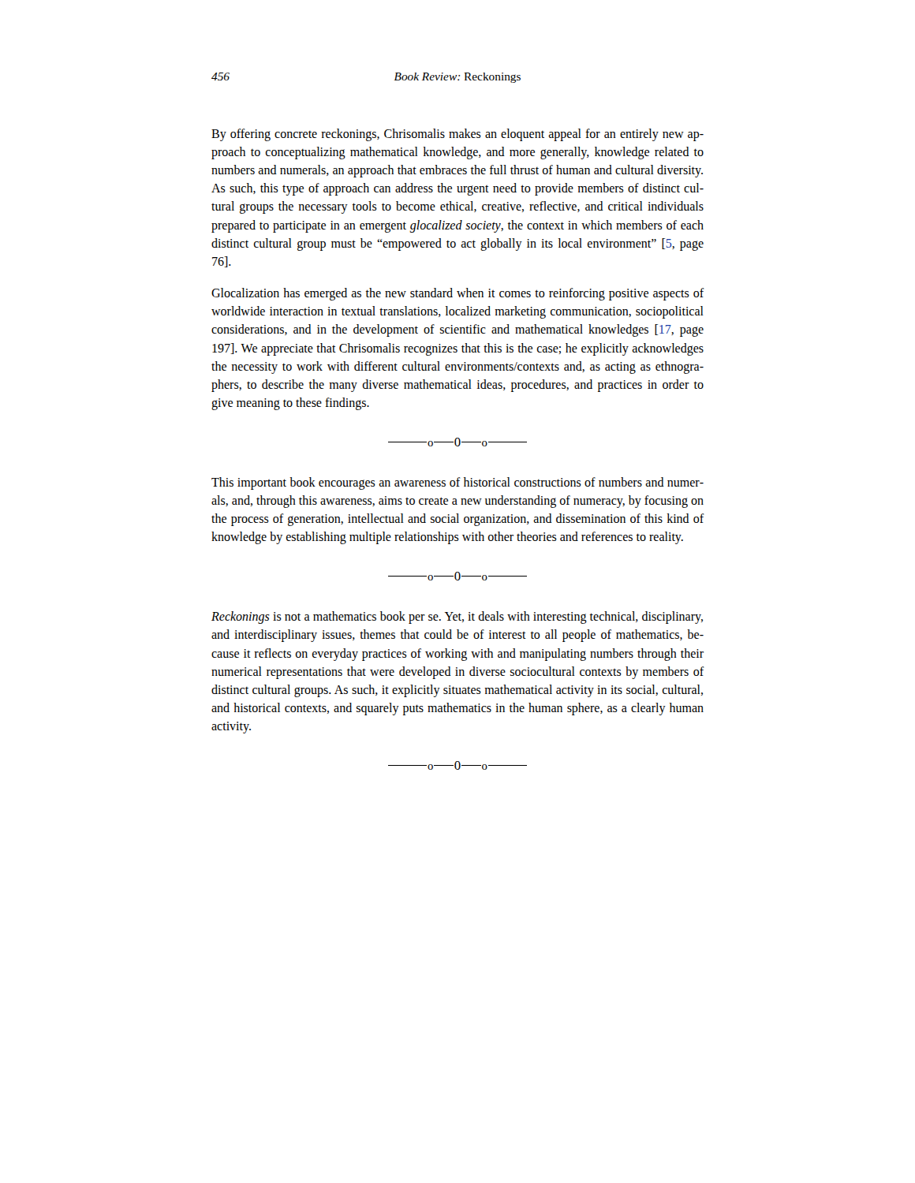456
Book Review: Reckonings
By offering concrete reckonings, Chrisomalis makes an eloquent appeal for an entirely new approach to conceptualizing mathematical knowledge, and more generally, knowledge related to numbers and numerals, an approach that embraces the full thrust of human and cultural diversity. As such, this type of approach can address the urgent need to provide members of distinct cultural groups the necessary tools to become ethical, creative, reflective, and critical individuals prepared to participate in an emergent glocalized society, the context in which members of each distinct cultural group must be “empowered to act globally in its local environment” [5, page 76].
Glocalization has emerged as the new standard when it comes to reinforcing positive aspects of worldwide interaction in textual translations, localized marketing communication, sociopolitical considerations, and in the development of scientific and mathematical knowledges [17, page 197]. We appreciate that Chrisomalis recognizes that this is the case; he explicitly acknowledges the necessity to work with different cultural environments/contexts and, as acting as ethnographers, to describe the many diverse mathematical ideas, procedures, and practices in order to give meaning to these findings.
o 0 o
This important book encourages an awareness of historical constructions of numbers and numerals, and, through this awareness, aims to create a new understanding of numeracy, by focusing on the process of generation, intellectual and social organization, and dissemination of this kind of knowledge by establishing multiple relationships with other theories and references to reality.
o 0 o
Reckonings is not a mathematics book per se. Yet, it deals with interesting technical, disciplinary, and interdisciplinary issues, themes that could be of interest to all people of mathematics, because it reflects on everyday practices of working with and manipulating numbers through their numerical representations that were developed in diverse sociocultural contexts by members of distinct cultural groups. As such, it explicitly situates mathematical activity in its social, cultural, and historical contexts, and squarely puts mathematics in the human sphere, as a clearly human activity.
o 0 o